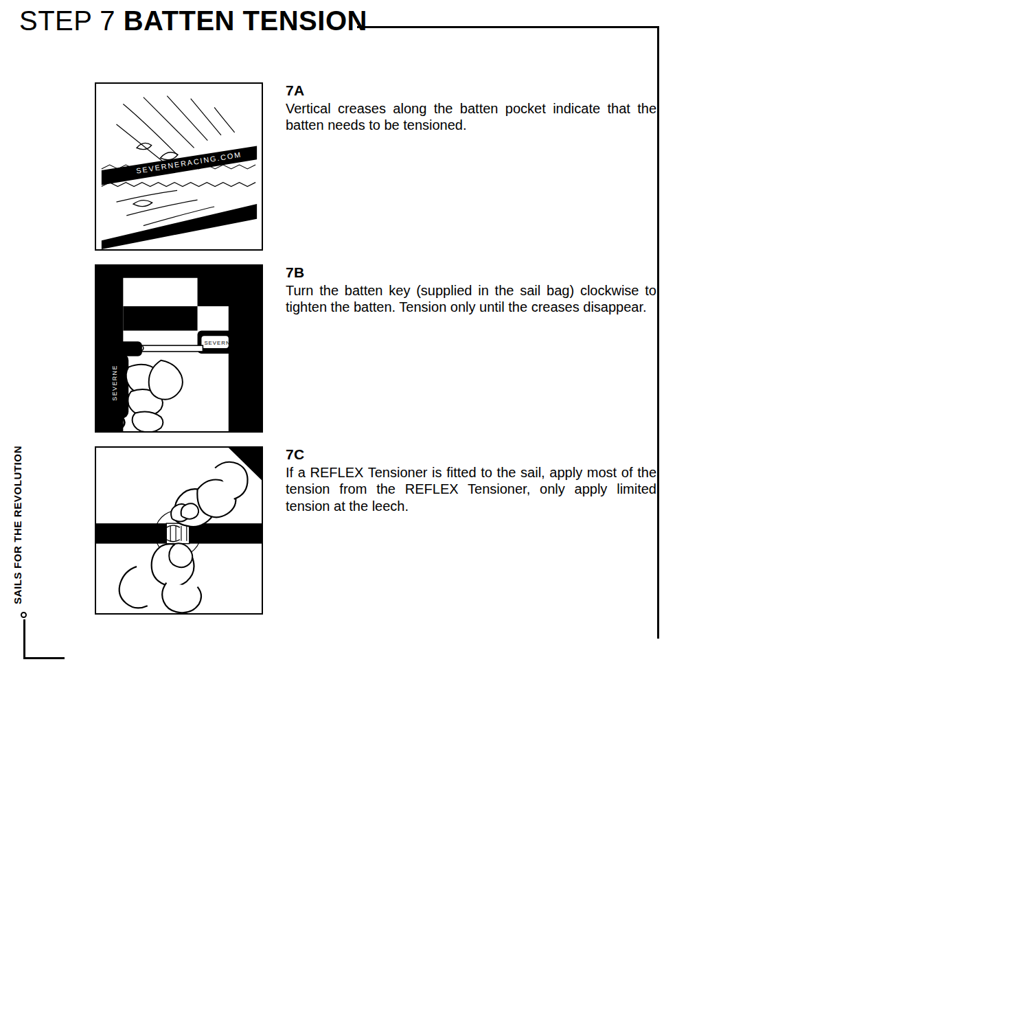STEP 7 BATTEN TENSION
SAILS FOR THE REVOLUTION
SEVERNERACING.COM
7A
Vertical creases along the batten pocket indicate that the batten needs to be tensioned.
SEVERNE SEVERNE
7B
Turn the batten key (supplied in the sail bag) clockwise to tighten the batten. Tension only until the creases disappear.
7C
If a REFLEX Tensioner is fitted to the sail, apply most of the tension from the REFLEX Tensioner, only apply limited tension at the leech.